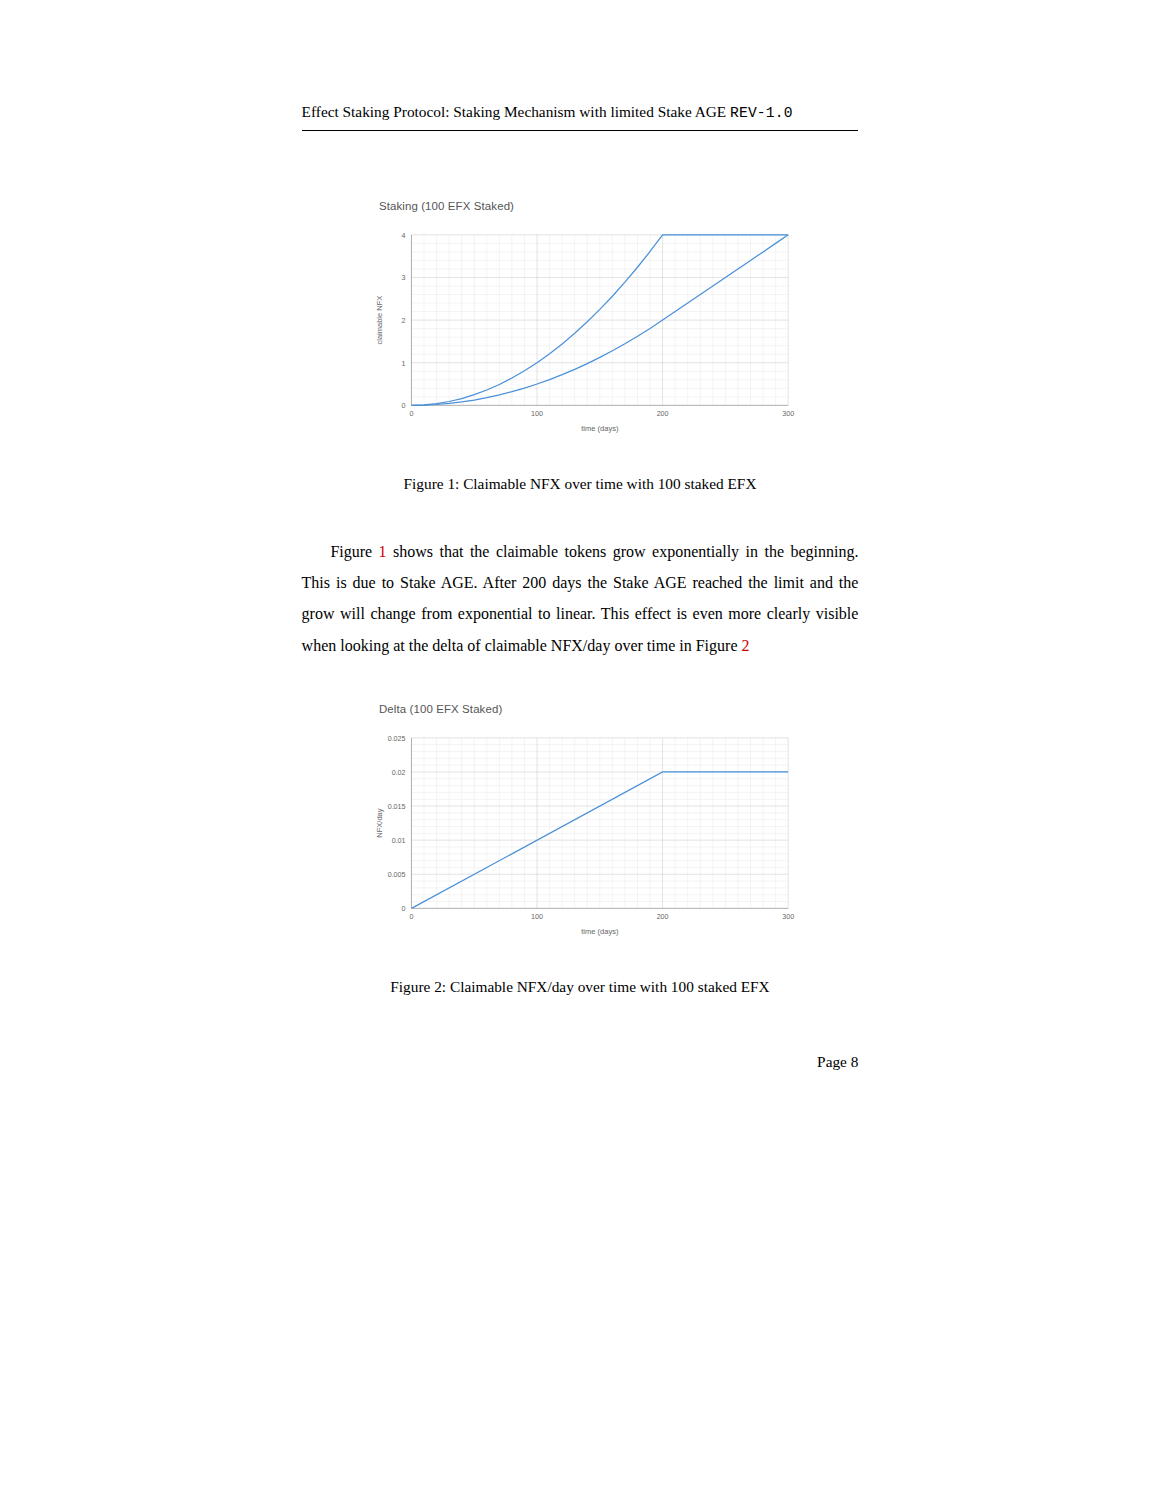Effect Staking Protocol: Staking Mechanism with limited Stake AGE REV-1.0
Staking (100 EFX Staked)
0 1 2 3 4 0 100 200 300 time (days) claimable NFX
Figure 1: Claimable NFX over time with 100 staked EFX
Figure 1 shows that the claimable tokens grow exponentially in the beginning. This is due to Stake AGE. After 200 days the Stake AGE reached the limit and the grow will change from exponential to linear. This effect is even more clearly visible when looking at the delta of claimable NFX/day over time in Figure 2
Delta (100 EFX Staked)
0 0.005 0.01 0.015 0.02 0.025 0 100 200 300 time (days) NFX/day
Figure 2: Claimable NFX/day over time with 100 staked EFX
Page 8